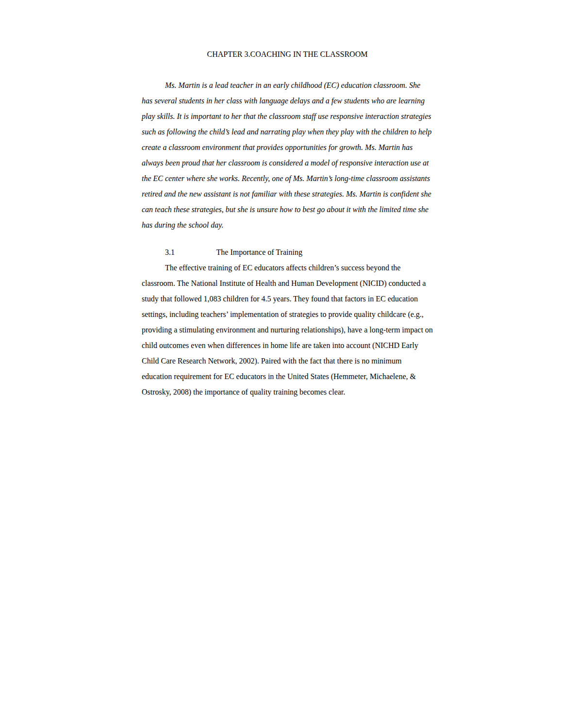Chapter 3.Coaching in the Classroom
Ms. Martin is a lead teacher in an early childhood (EC) education classroom. She has several students in her class with language delays and a few students who are learning play skills. It is important to her that the classroom staff use responsive interaction strategies such as following the child’s lead and narrating play when they play with the children to help create a classroom environment that provides opportunities for growth. Ms. Martin has always been proud that her classroom is considered a model of responsive interaction use at the EC center where she works. Recently, one of Ms. Martin’s long-time classroom assistants retired and the new assistant is not familiar with these strategies. Ms. Martin is confident she can teach these strategies, but she is unsure how to best go about it with the limited time she has during the school day.
3.1 The Importance of Training
The effective training of EC educators affects children’s success beyond the classroom. The National Institute of Health and Human Development (NICID) conducted a study that followed 1,083 children for 4.5 years. They found that factors in EC education settings, including teachers’ implementation of strategies to provide quality childcare (e.g., providing a stimulating environment and nurturing relationships), have a long-term impact on child outcomes even when differences in home life are taken into account (NICHD Early Child Care Research Network, 2002). Paired with the fact that there is no minimum education requirement for EC educators in the United States (Hemmeter, Michaelene, & Ostrosky, 2008) the importance of quality training becomes clear.